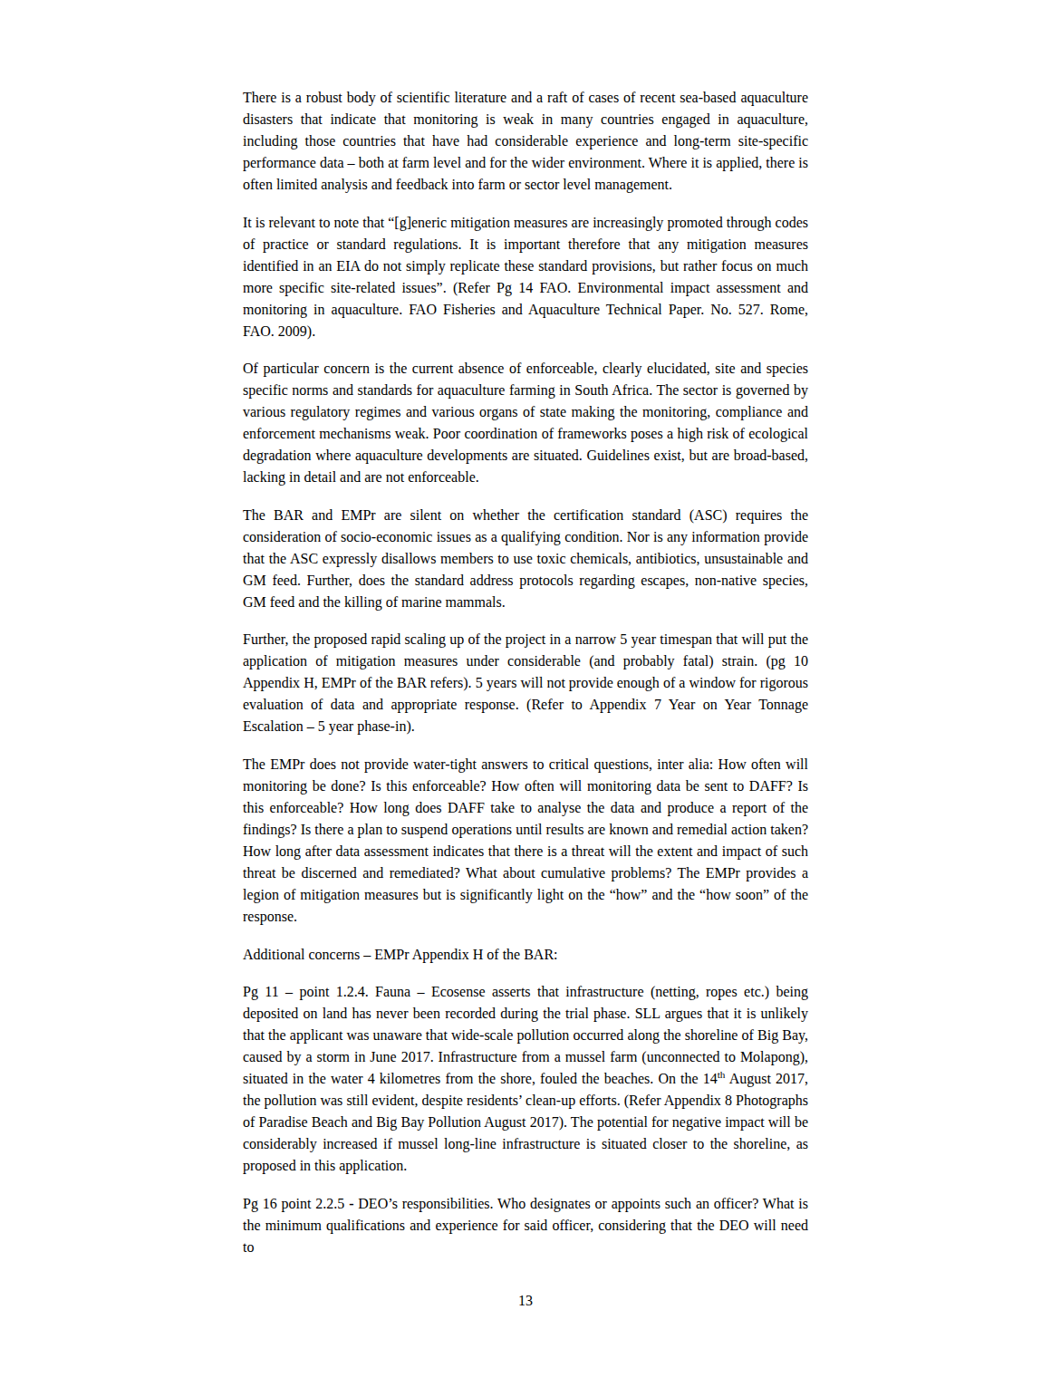There is a robust body of scientific literature and a raft of cases of recent sea-based aquaculture disasters that indicate that monitoring is weak in many countries engaged in aquaculture, including those countries that have had considerable experience and long-term site-specific performance data – both at farm level and for the wider environment. Where it is applied, there is often limited analysis and feedback into farm or sector level management.
It is relevant to note that “[g]eneric mitigation measures are increasingly promoted through codes of practice or standard regulations. It is important therefore that any mitigation measures identified in an EIA do not simply replicate these standard provisions, but rather focus on much more specific site-related issues”. (Refer Pg 14 FAO. Environmental impact assessment and monitoring in aquaculture. FAO Fisheries and Aquaculture Technical Paper. No. 527. Rome, FAO. 2009).
Of particular concern is the current absence of enforceable, clearly elucidated, site and species specific norms and standards for aquaculture farming in South Africa. The sector is governed by various regulatory regimes and various organs of state making the monitoring, compliance and enforcement mechanisms weak. Poor coordination of frameworks poses a high risk of ecological degradation where aquaculture developments are situated. Guidelines exist, but are broad-based, lacking in detail and are not enforceable.
The BAR and EMPr are silent on whether the certification standard (ASC) requires the consideration of socio-economic issues as a qualifying condition. Nor is any information provide that the ASC expressly disallows members to use toxic chemicals, antibiotics, unsustainable and GM feed. Further, does the standard address protocols regarding escapes, non-native species, GM feed and the killing of marine mammals.
Further, the proposed rapid scaling up of the project in a narrow 5 year timespan that will put the application of mitigation measures under considerable (and probably fatal) strain. (pg 10 Appendix H, EMPr of the BAR refers). 5 years will not provide enough of a window for rigorous evaluation of data and appropriate response. (Refer to Appendix 7 Year on Year Tonnage Escalation – 5 year phase-in).
The EMPr does not provide water-tight answers to critical questions, inter alia: How often will monitoring be done? Is this enforceable? How often will monitoring data be sent to DAFF? Is this enforceable? How long does DAFF take to analyse the data and produce a report of the findings? Is there a plan to suspend operations until results are known and remedial action taken? How long after data assessment indicates that there is a threat will the extent and impact of such threat be discerned and remediated? What about cumulative problems? The EMPr provides a legion of mitigation measures but is significantly light on the “how” and the “how soon” of the response.
Additional concerns – EMPr Appendix H of the BAR:
Pg 11 – point 1.2.4. Fauna – Ecosense asserts that infrastructure (netting, ropes etc.) being deposited on land has never been recorded during the trial phase. SLL argues that it is unlikely that the applicant was unaware that wide-scale pollution occurred along the shoreline of Big Bay, caused by a storm in June 2017. Infrastructure from a mussel farm (unconnected to Molapong), situated in the water 4 kilometres from the shore, fouled the beaches. On the 14th August 2017, the pollution was still evident, despite residents’ clean-up efforts. (Refer Appendix 8 Photographs of Paradise Beach and Big Bay Pollution August 2017). The potential for negative impact will be considerably increased if mussel long-line infrastructure is situated closer to the shoreline, as proposed in this application.
Pg 16 point 2.2.5 - DEO’s responsibilities. Who designates or appoints such an officer? What is the minimum qualifications and experience for said officer, considering that the DEO will need to
13